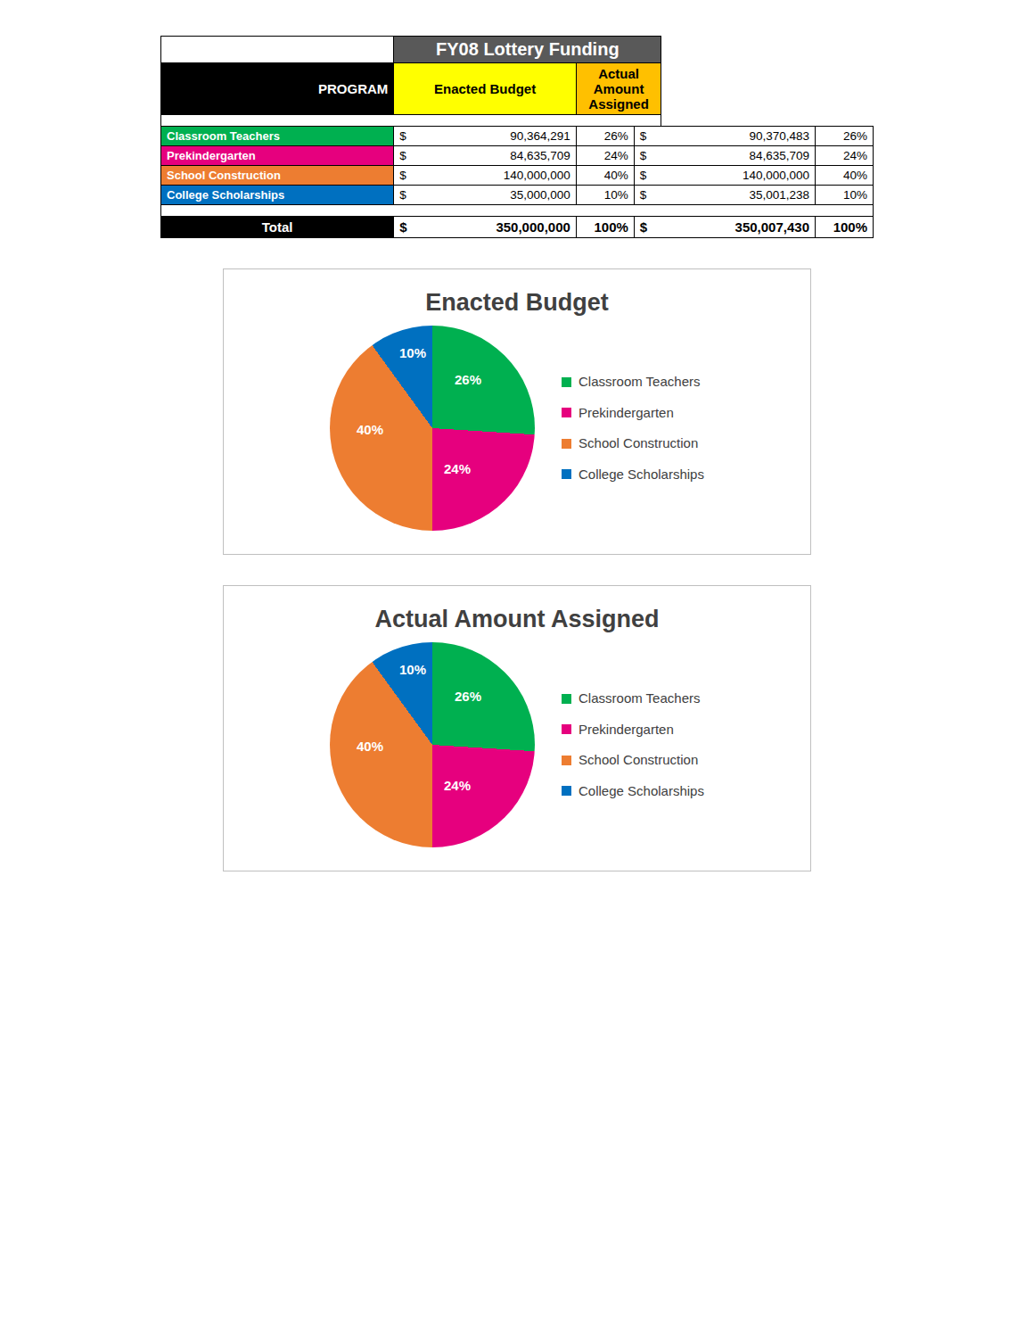| | FY08 Lottery Funding |
| PROGRAM | Enacted Budget | Actual Amount Assigned |
| Classroom Teachers | $ | 90,364,291 | 26% | $ | 90,370,483 | 26% |
| Prekindergarten | $ | 84,635,709 | 24% | $ | 84,635,709 | 24% |
| School Construction | $ | 140,000,000 | 40% | $ | 140,000,000 | 40% |
| College Scholarships | $ | 35,000,000 | 10% | $ | 35,001,238 | 10% |
| Total | $ | 350,000,000 | 100% | $ | 350,007,430 | 100% |
Enacted Budget
26% 24% 40% 10%
Classroom Teachers
Prekindergarten
School Construction
College Scholarships
Actual Amount Assigned
26% 24% 40% 10%
Classroom Teachers
Prekindergarten
School Construction
College Scholarships